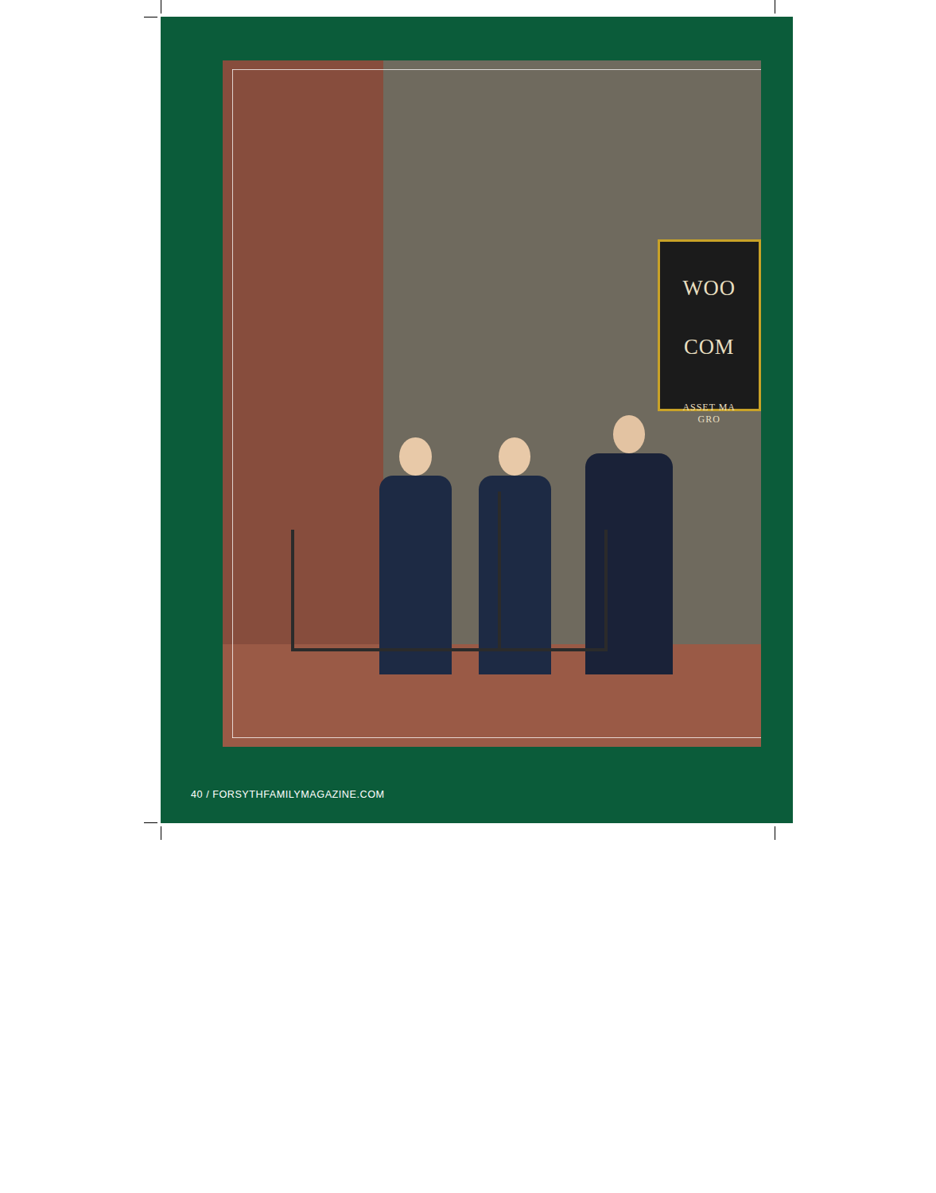WOO
COM
ASSET MA
GRO
40 / FORSYTHFAMILYMAGAZINE.COM